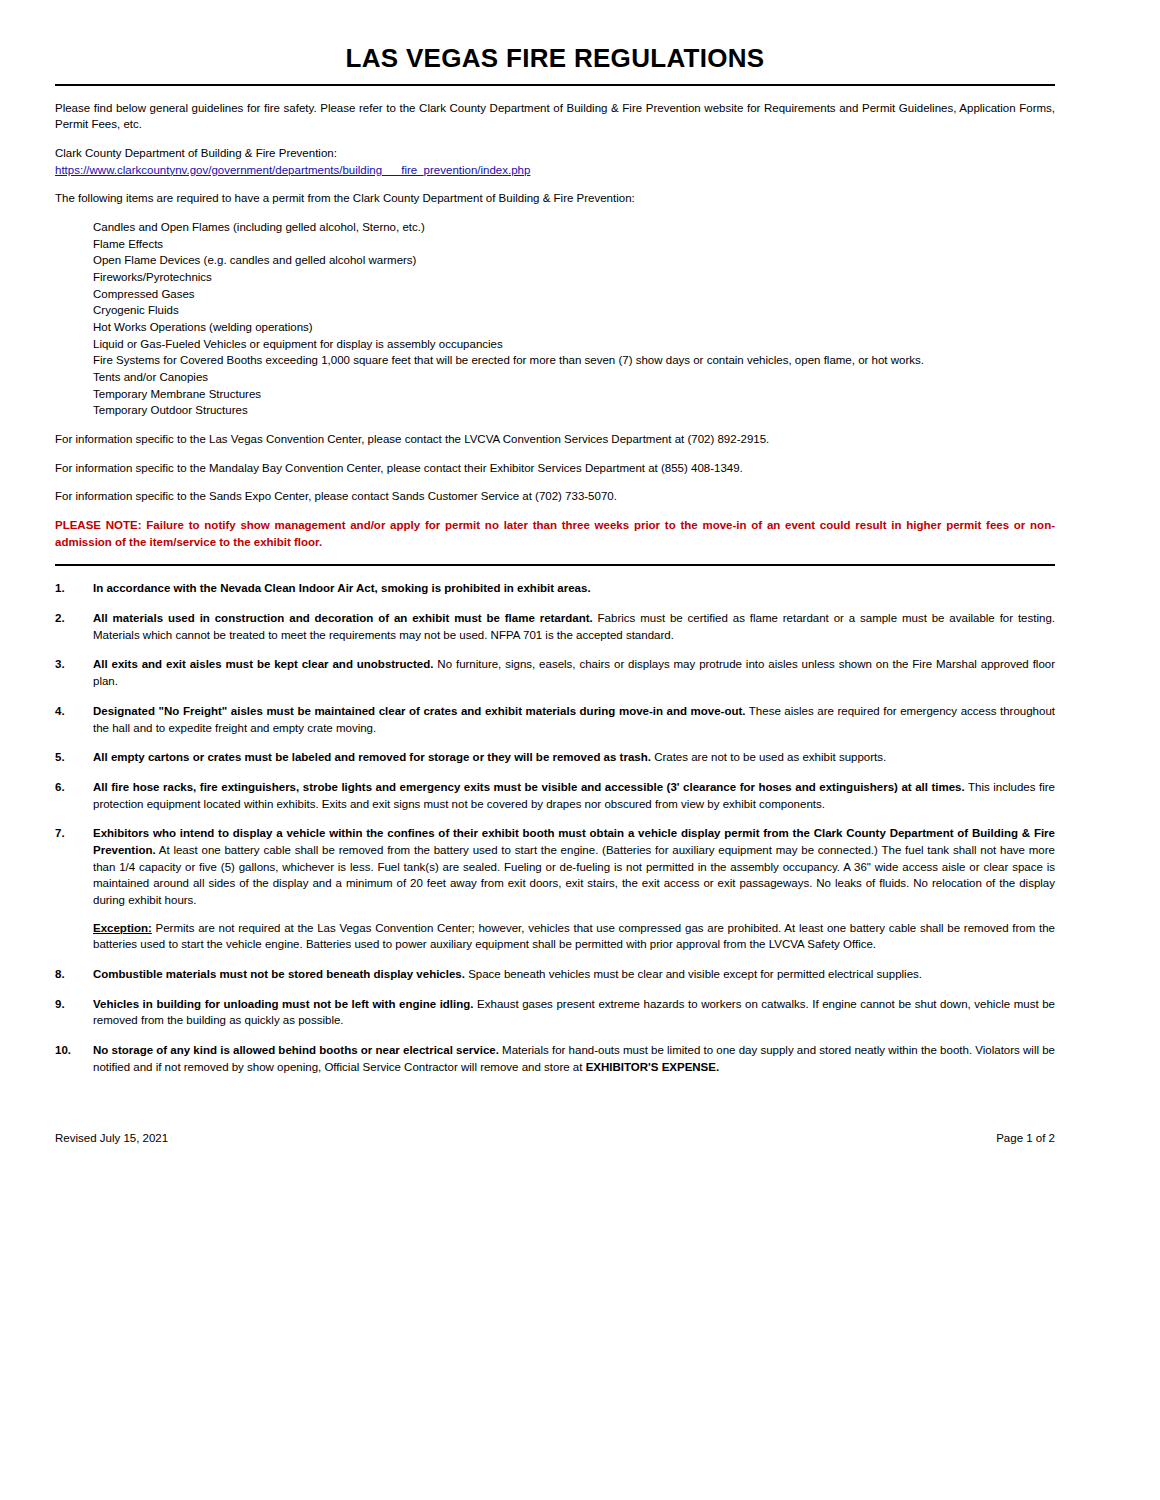LAS VEGAS FIRE REGULATIONS
Please find below general guidelines for fire safety. Please refer to the Clark County Department of Building & Fire Prevention website for Requirements and Permit Guidelines, Application Forms, Permit Fees, etc.
Clark County Department of Building & Fire Prevention:
https://www.clarkcountynv.gov/government/departments/building___fire_prevention/index.php
The following items are required to have a permit from the Clark County Department of Building & Fire Prevention:
Candles and Open Flames (including gelled alcohol, Sterno, etc.)
Flame Effects
Open Flame Devices (e.g. candles and gelled alcohol warmers)
Fireworks/Pyrotechnics
Compressed Gases
Cryogenic Fluids
Hot Works Operations (welding operations)
Liquid or Gas-Fueled Vehicles or equipment for display is assembly occupancies
Fire Systems for Covered Booths exceeding 1,000 square feet that will be erected for more than seven (7) show days or contain vehicles, open flame, or hot works.
Tents and/or Canopies
Temporary Membrane Structures
Temporary Outdoor Structures
For information specific to the Las Vegas Convention Center, please contact the LVCVA Convention Services Department at (702) 892-2915.
For information specific to the Mandalay Bay Convention Center, please contact their Exhibitor Services Department at (855) 408-1349.
For information specific to the Sands Expo Center, please contact Sands Customer Service at (702) 733-5070.
PLEASE NOTE: Failure to notify show management and/or apply for permit no later than three weeks prior to the move-in of an event could result in higher permit fees or non-admission of the item/service to the exhibit floor.
In accordance with the Nevada Clean Indoor Air Act, smoking is prohibited in exhibit areas.
All materials used in construction and decoration of an exhibit must be flame retardant. Fabrics must be certified as flame retardant or a sample must be available for testing. Materials which cannot be treated to meet the requirements may not be used. NFPA 701 is the accepted standard.
All exits and exit aisles must be kept clear and unobstructed. No furniture, signs, easels, chairs or displays may protrude into aisles unless shown on the Fire Marshal approved floor plan.
Designated "No Freight" aisles must be maintained clear of crates and exhibit materials during move-in and move-out. These aisles are required for emergency access throughout the hall and to expedite freight and empty crate moving.
All empty cartons or crates must be labeled and removed for storage or they will be removed as trash. Crates are not to be used as exhibit supports.
All fire hose racks, fire extinguishers, strobe lights and emergency exits must be visible and accessible (3' clearance for hoses and extinguishers) at all times. This includes fire protection equipment located within exhibits. Exits and exit signs must not be covered by drapes nor obscured from view by exhibit components.
Exhibitors who intend to display a vehicle within the confines of their exhibit booth must obtain a vehicle display permit from the Clark County Department of Building & Fire Prevention. At least one battery cable shall be removed from the battery used to start the engine. (Batteries for auxiliary equipment may be connected.) The fuel tank shall not have more than 1/4 capacity or five (5) gallons, whichever is less. Fuel tank(s) are sealed. Fueling or de-fueling is not permitted in the assembly occupancy. A 36" wide access aisle or clear space is maintained around all sides of the display and a minimum of 20 feet away from exit doors, exit stairs, the exit access or exit passageways. No leaks of fluids. No relocation of the display during exhibit hours.
Exception: Permits are not required at the Las Vegas Convention Center; however, vehicles that use compressed gas are prohibited. At least one battery cable shall be removed from the batteries used to start the vehicle engine. Batteries used to power auxiliary equipment shall be permitted with prior approval from the LVCVA Safety Office.
Combustible materials must not be stored beneath display vehicles. Space beneath vehicles must be clear and visible except for permitted electrical supplies.
Vehicles in building for unloading must not be left with engine idling. Exhaust gases present extreme hazards to workers on catwalks. If engine cannot be shut down, vehicle must be removed from the building as quickly as possible.
No storage of any kind is allowed behind booths or near electrical service. Materials for hand-outs must be limited to one day supply and stored neatly within the booth. Violators will be notified and if not removed by show opening, Official Service Contractor will remove and store at EXHIBITOR'S EXPENSE.
Revised July 15, 2021 Page 1 of 2